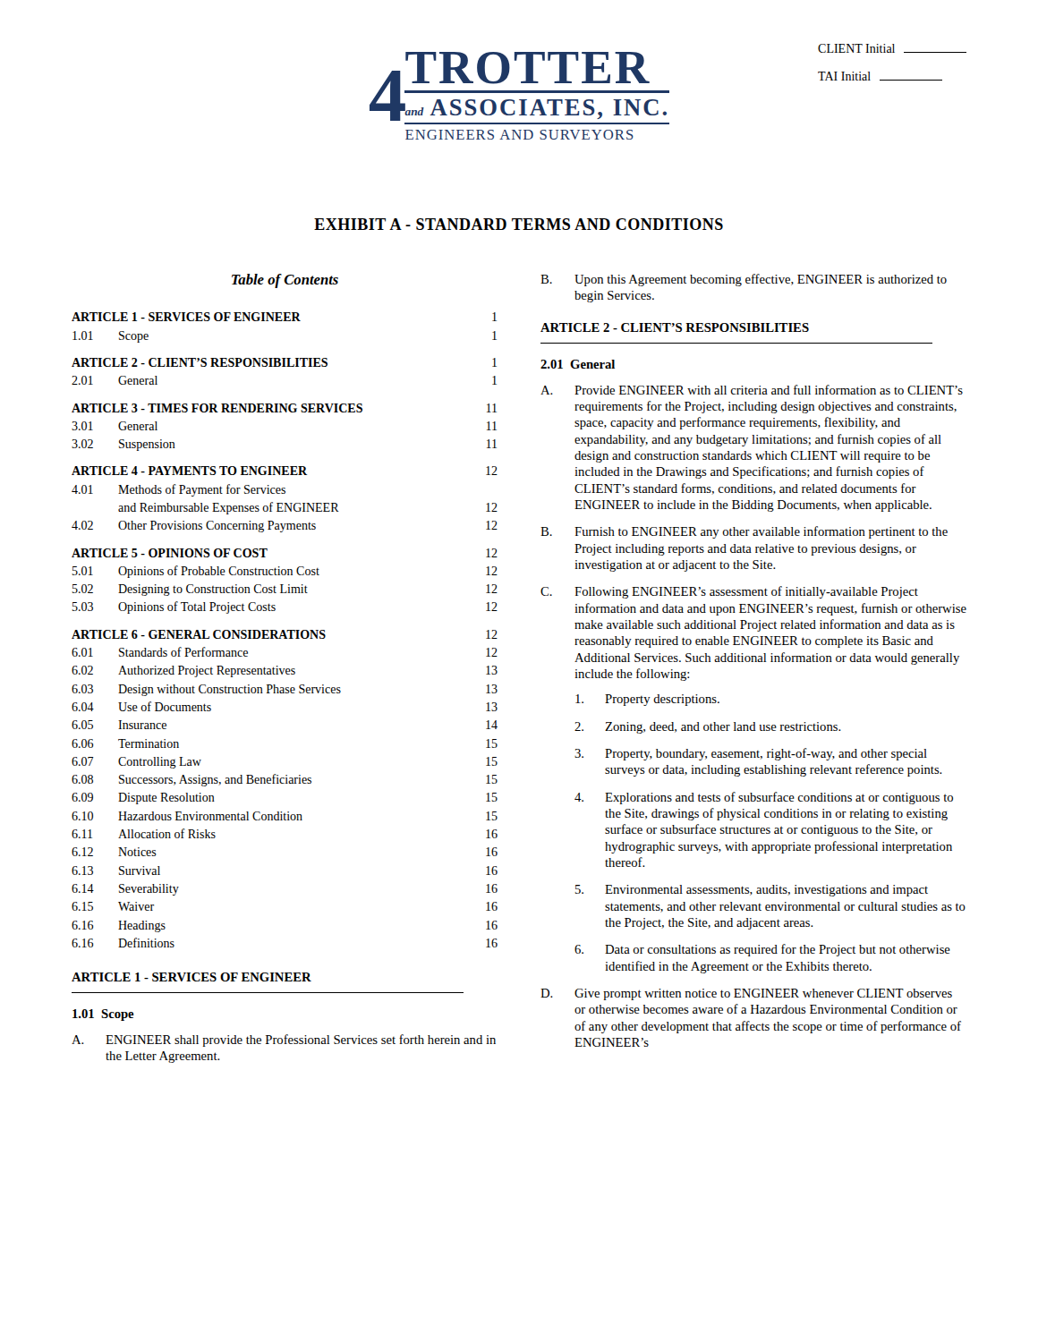CLIENT Initial
TAI Initial
4 TROTTER and ASSOCIATES, INC. ENGINEERS AND SURVEYORS
EXHIBIT A - STANDARD TERMS AND CONDITIONS
Table of Contents
| ARTICLE 1 - SERVICES OF ENGINEER | 1 |
| 1.01 | Scope | 1 |
| ARTICLE 2 - CLIENT’S RESPONSIBILITIES | 1 |
| 2.01 | General | 1 |
| ARTICLE 3 - TIMES FOR RENDERING SERVICES | 11 |
| 3.01 | General | 11 |
| 3.02 | Suspension | 11 |
| ARTICLE 4 - PAYMENTS TO ENGINEER | 12 |
| 4.01 | Methods of Payment for Services | |
| | and Reimbursable Expenses of ENGINEER | 12 |
| 4.02 | Other Provisions Concerning Payments | 12 |
| ARTICLE 5 - OPINIONS OF COST | 12 |
| 5.01 | Opinions of Probable Construction Cost | 12 |
| 5.02 | Designing to Construction Cost Limit | 12 |
| 5.03 | Opinions of Total Project Costs | 12 |
| ARTICLE 6 - GENERAL CONSIDERATIONS | 12 |
| 6.01 | Standards of Performance | 12 |
| 6.02 | Authorized Project Representatives | 13 |
| 6.03 | Design without Construction Phase Services | 13 |
| 6.04 | Use of Documents | 13 |
| 6.05 | Insurance | 14 |
| 6.06 | Termination | 15 |
| 6.07 | Controlling Law | 15 |
| 6.08 | Successors, Assigns, and Beneficiaries | 15 |
| 6.09 | Dispute Resolution | 15 |
| 6.10 | Hazardous Environmental Condition | 15 |
| 6.11 | Allocation of Risks | 16 |
| 6.12 | Notices | 16 |
| 6.13 | Survival | 16 |
| 6.14 | Severability | 16 |
| 6.15 | Waiver | 16 |
| 6.16 | Headings | 16 |
| 6.16 | Definitions | 16 |
ARTICLE 1 - SERVICES OF ENGINEER
1.01 Scope
A. ENGINEER shall provide the Professional Services set forth herein and in the Letter Agreement.
B. Upon this Agreement becoming effective, ENGINEER is authorized to begin Services.
ARTICLE 2 - CLIENT’S RESPONSIBILITIES
2.01 General
A. Provide ENGINEER with all criteria and full information as to CLIENT’s requirements for the Project, including design objectives and constraints, space, capacity and performance requirements, flexibility, and expandability, and any budgetary limitations; and furnish copies of all design and construction standards which CLIENT will require to be included in the Drawings and Specifications; and furnish copies of CLIENT’s standard forms, conditions, and related documents for ENGINEER to include in the Bidding Documents, when applicable.
B. Furnish to ENGINEER any other available information pertinent to the Project including reports and data relative to previous designs, or investigation at or adjacent to the Site.
C. Following ENGINEER’s assessment of initially-available Project information and data and upon ENGINEER’s request, furnish or otherwise make available such additional Project related information and data as is reasonably required to enable ENGINEER to complete its Basic and Additional Services. Such additional information or data would generally include the following:
1. Property descriptions.
2. Zoning, deed, and other land use restrictions.
3. Property, boundary, easement, right-of-way, and other special surveys or data, including establishing relevant reference points.
4. Explorations and tests of subsurface conditions at or contiguous to the Site, drawings of physical conditions in or relating to existing surface or subsurface structures at or contiguous to the Site, or hydrographic surveys, with appropriate professional interpretation thereof.
5. Environmental assessments, audits, investigations and impact statements, and other relevant environmental or cultural studies as to the Project, the Site, and adjacent areas.
6. Data or consultations as required for the Project but not otherwise identified in the Agreement or the Exhibits thereto.
D. Give prompt written notice to ENGINEER whenever CLIENT observes or otherwise becomes aware of a Hazardous Environmental Condition or of any other development that affects the scope or time of performance of ENGINEER’s